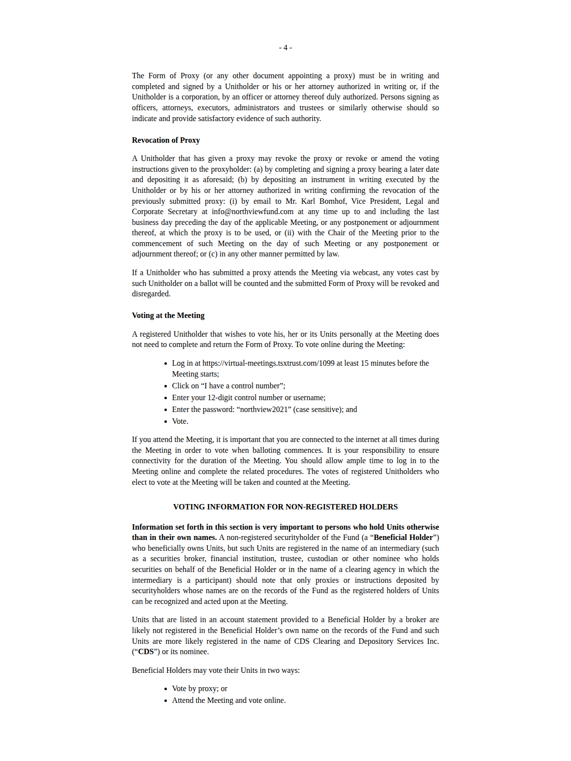- 4 -
The Form of Proxy (or any other document appointing a proxy) must be in writing and completed and signed by a Unitholder or his or her attorney authorized in writing or, if the Unitholder is a corporation, by an officer or attorney thereof duly authorized. Persons signing as officers, attorneys, executors, administrators and trustees or similarly otherwise should so indicate and provide satisfactory evidence of such authority.
Revocation of Proxy
A Unitholder that has given a proxy may revoke the proxy or revoke or amend the voting instructions given to the proxyholder: (a) by completing and signing a proxy bearing a later date and depositing it as aforesaid; (b) by depositing an instrument in writing executed by the Unitholder or by his or her attorney authorized in writing confirming the revocation of the previously submitted proxy: (i) by email to Mr. Karl Bomhof, Vice President, Legal and Corporate Secretary at info@northviewfund.com at any time up to and including the last business day preceding the day of the applicable Meeting, or any postponement or adjournment thereof, at which the proxy is to be used, or (ii) with the Chair of the Meeting prior to the commencement of such Meeting on the day of such Meeting or any postponement or adjournment thereof; or (c) in any other manner permitted by law.
If a Unitholder who has submitted a proxy attends the Meeting via webcast, any votes cast by such Unitholder on a ballot will be counted and the submitted Form of Proxy will be revoked and disregarded.
Voting at the Meeting
A registered Unitholder that wishes to vote his, her or its Units personally at the Meeting does not need to complete and return the Form of Proxy. To vote online during the Meeting:
Log in at https://virtual-meetings.tsxtrust.com/1099 at least 15 minutes before the Meeting starts;
Click on “I have a control number”;
Enter your 12-digit control number or username;
Enter the password: “northview2021” (case sensitive); and
Vote.
If you attend the Meeting, it is important that you are connected to the internet at all times during the Meeting in order to vote when balloting commences. It is your responsibility to ensure connectivity for the duration of the Meeting. You should allow ample time to log in to the Meeting online and complete the related procedures. The votes of registered Unitholders who elect to vote at the Meeting will be taken and counted at the Meeting.
VOTING INFORMATION FOR NON-REGISTERED HOLDERS
Information set forth in this section is very important to persons who hold Units otherwise than in their own names. A non-registered securityholder of the Fund (a “Beneficial Holder”) who beneficially owns Units, but such Units are registered in the name of an intermediary (such as a securities broker, financial institution, trustee, custodian or other nominee who holds securities on behalf of the Beneficial Holder or in the name of a clearing agency in which the intermediary is a participant) should note that only proxies or instructions deposited by securityholders whose names are on the records of the Fund as the registered holders of Units can be recognized and acted upon at the Meeting.
Units that are listed in an account statement provided to a Beneficial Holder by a broker are likely not registered in the Beneficial Holder’s own name on the records of the Fund and such Units are more likely registered in the name of CDS Clearing and Depository Services Inc. (“CDS”) or its nominee.
Beneficial Holders may vote their Units in two ways:
Vote by proxy; or
Attend the Meeting and vote online.